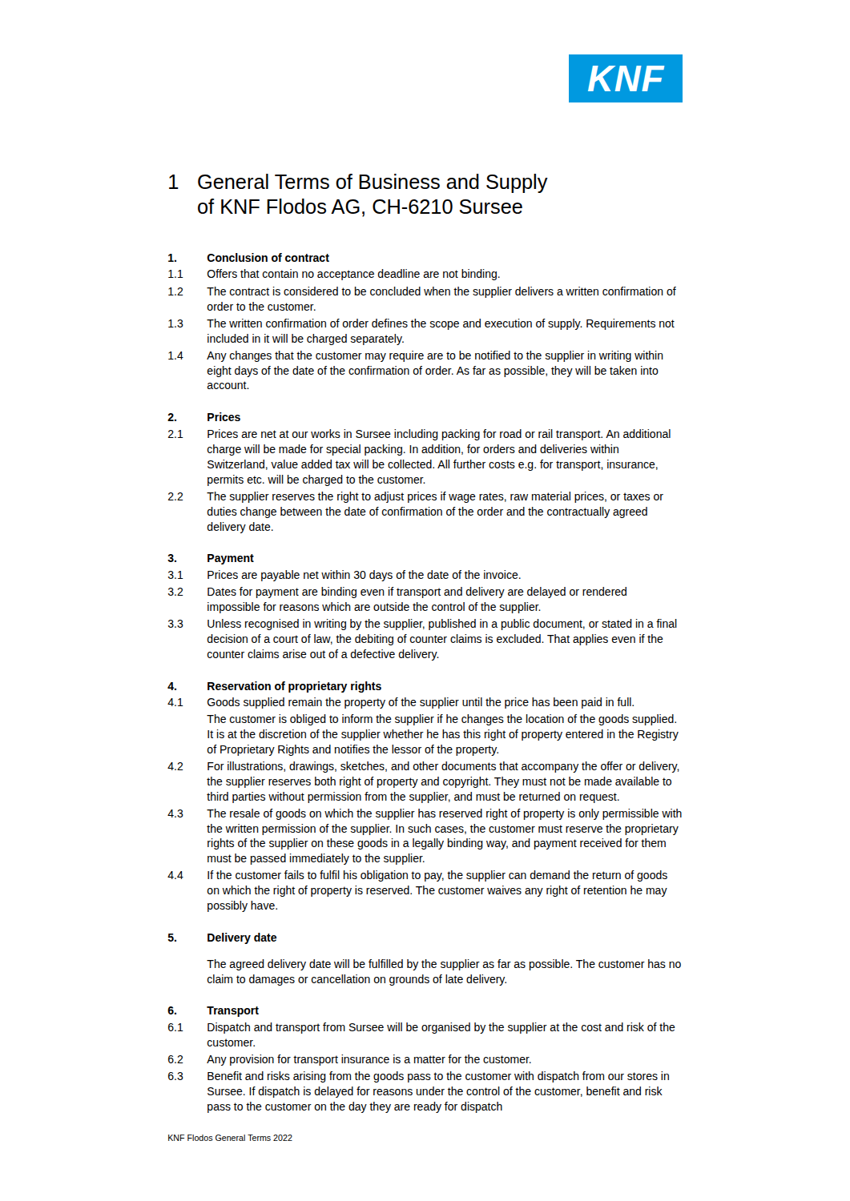KNF
1 General Terms of Business and Supply
of KNF Flodos AG, CH-6210 Sursee
1. Conclusion of contract
1.1
Offers that contain no acceptance deadline are not binding.
1.2
The contract is considered to be concluded when the supplier delivers a written confirmation of order to the customer.
1.3
The written confirmation of order defines the scope and execution of supply. Requirements not included in it will be charged separately.
1.4
Any changes that the customer may require are to be notified to the supplier in writing within eight days of the date of the confirmation of order. As far as possible, they will be taken into account.
2. Prices
2.1
Prices are net at our works in Sursee including packing for road or rail transport. An additional charge will be made for special packing. In addition, for orders and deliveries within Switzerland, value added tax will be collected. All further costs e.g. for transport, insurance, permits etc. will be charged to the customer.
2.2
The supplier reserves the right to adjust prices if wage rates, raw material prices, or taxes or duties change between the date of confirmation of the order and the contractually agreed delivery date.
3. Payment
3.1
Prices are payable net within 30 days of the date of the invoice.
3.2
Dates for payment are binding even if transport and delivery are delayed or rendered impossible for reasons which are outside the control of the supplier.
3.3
Unless recognised in writing by the supplier, published in a public document, or stated in a final decision of a court of law, the debiting of counter claims is excluded. That applies even if the counter claims arise out of a defective delivery.
4. Reservation of proprietary rights
4.1
Goods supplied remain the property of the supplier until the price has been paid in full.
The customer is obliged to inform the supplier if he changes the location of the goods supplied. It is at the discretion of the supplier whether he has this right of property entered in the Registry of Proprietary Rights and notifies the lessor of the property.
4.2
For illustrations, drawings, sketches, and other documents that accompany the offer or delivery, the supplier reserves both right of property and copyright. They must not be made available to third parties without permission from the supplier, and must be returned on request.
4.3
The resale of goods on which the supplier has reserved right of property is only permissible with the written permission of the supplier. In such cases, the customer must reserve the proprietary rights of the supplier on these goods in a legally binding way, and payment received for them must be passed immediately to the supplier.
4.4
If the customer fails to fulfil his obligation to pay, the supplier can demand the return of goods on which the right of property is reserved. The customer waives any right of retention he may possibly have.
5. Delivery date
The agreed delivery date will be fulfilled by the supplier as far as possible. The customer has no claim to damages or cancellation on grounds of late delivery.
6. Transport
6.1
Dispatch and transport from Sursee will be organised by the supplier at the cost and risk of the customer.
6.2
Any provision for transport insurance is a matter for the customer.
6.3
Benefit and risks arising from the goods pass to the customer with dispatch from our stores in Sursee. If dispatch is delayed for reasons under the control of the customer, benefit and risk pass to the customer on the day they are ready for dispatch
KNF Flodos General Terms 2022